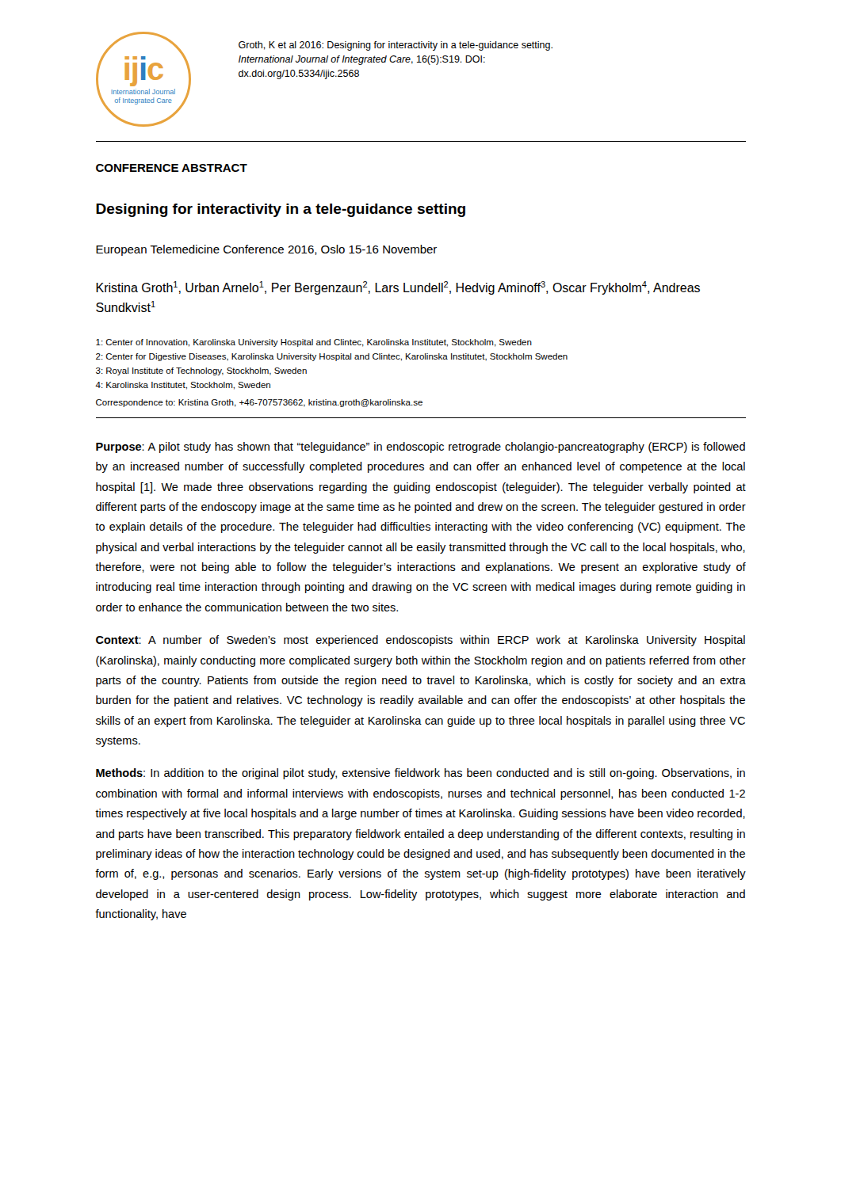ijic
International Journal
of Integrated Care
Groth, K et al 2016: Designing for interactivity in a tele-guidance setting.
International Journal of Integrated Care, 16(5):S19. DOI:
dx.doi.org/10.5334/ijic.2568
CONFERENCE ABSTRACT
Designing for interactivity in a tele-guidance setting
European Telemedicine Conference 2016, Oslo 15-16 November
Kristina Groth1, Urban Arnelo1, Per Bergenzaun2, Lars Lundell2, Hedvig Aminoff3, Oscar Frykholm4, Andreas Sundkvist1
1: Center of Innovation, Karolinska University Hospital and Clintec, Karolinska Institutet, Stockholm, Sweden
2: Center for Digestive Diseases, Karolinska University Hospital and Clintec, Karolinska Institutet, Stockholm Sweden
3: Royal Institute of Technology, Stockholm, Sweden
4: Karolinska Institutet, Stockholm, Sweden
Correspondence to: Kristina Groth, +46-707573662, kristina.groth@karolinska.se
Purpose: A pilot study has shown that “teleguidance” in endoscopic retrograde cholangio-pancreatography (ERCP) is followed by an increased number of successfully completed procedures and can offer an enhanced level of competence at the local hospital [1]. We made three observations regarding the guiding endoscopist (teleguider). The teleguider verbally pointed at different parts of the endoscopy image at the same time as he pointed and drew on the screen. The teleguider gestured in order to explain details of the procedure. The teleguider had difficulties interacting with the video conferencing (VC) equipment. The physical and verbal interactions by the teleguider cannot all be easily transmitted through the VC call to the local hospitals, who, therefore, were not being able to follow the teleguider’s interactions and explanations. We present an explorative study of introducing real time interaction through pointing and drawing on the VC screen with medical images during remote guiding in order to enhance the communication between the two sites.
Context: A number of Sweden’s most experienced endoscopists within ERCP work at Karolinska University Hospital (Karolinska), mainly conducting more complicated surgery both within the Stockholm region and on patients referred from other parts of the country. Patients from outside the region need to travel to Karolinska, which is costly for society and an extra burden for the patient and relatives. VC technology is readily available and can offer the endoscopists’ at other hospitals the skills of an expert from Karolinska. The teleguider at Karolinska can guide up to three local hospitals in parallel using three VC systems.
Methods: In addition to the original pilot study, extensive fieldwork has been conducted and is still on-going. Observations, in combination with formal and informal interviews with endoscopists, nurses and technical personnel, has been conducted 1-2 times respectively at five local hospitals and a large number of times at Karolinska. Guiding sessions have been video recorded, and parts have been transcribed. This preparatory fieldwork entailed a deep understanding of the different contexts, resulting in preliminary ideas of how the interaction technology could be designed and used, and has subsequently been documented in the form of, e.g., personas and scenarios. Early versions of the system set-up (high-fidelity prototypes) have been iteratively developed in a user-centered design process. Low-fidelity prototypes, which suggest more elaborate interaction and functionality, have